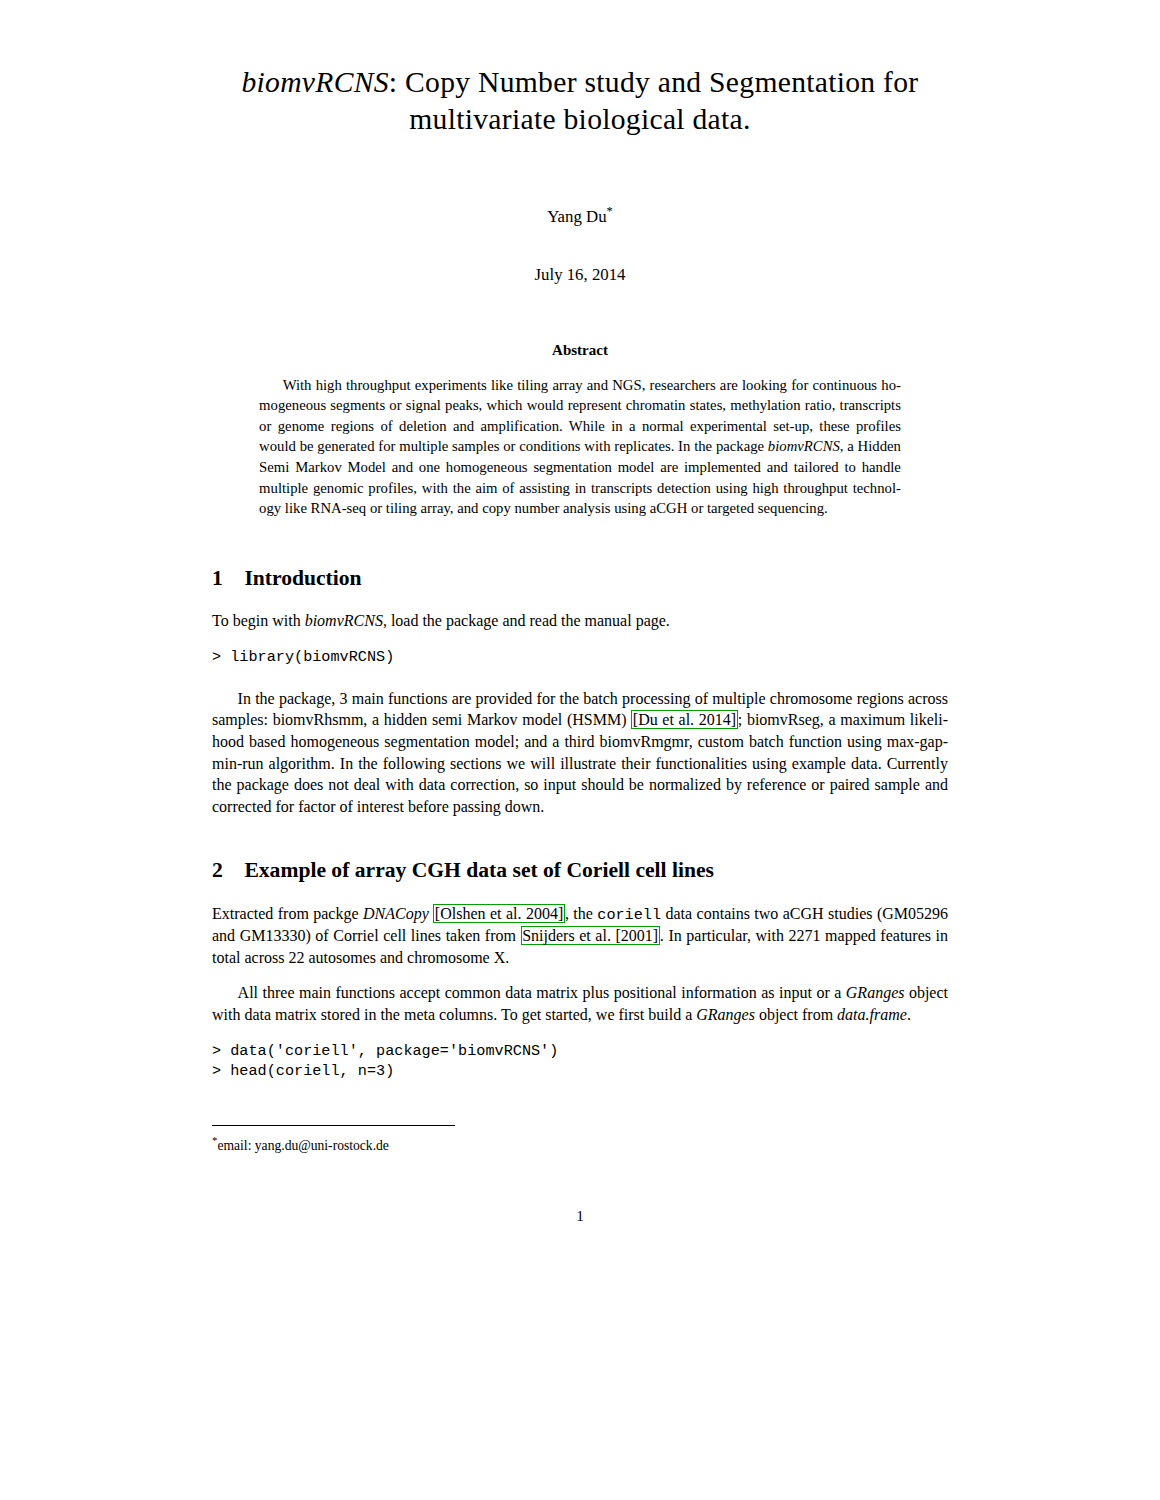biomvRCNS: Copy Number study and Segmentation for multivariate biological data.
Yang Du*
July 16, 2014
Abstract
With high throughput experiments like tiling array and NGS, researchers are looking for continuous homogeneous segments or signal peaks, which would represent chromatin states, methylation ratio, transcripts or genome regions of deletion and amplification. While in a normal experimental set-up, these profiles would be generated for multiple samples or conditions with replicates. In the package biomvRCNS, a Hidden Semi Markov Model and one homogeneous segmentation model are implemented and tailored to handle multiple genomic profiles, with the aim of assisting in transcripts detection using high throughput technology like RNA-seq or tiling array, and copy number analysis using aCGH or targeted sequencing.
1 Introduction
To begin with biomvRCNS, load the package and read the manual page.
> library(biomvRCNS)
In the package, 3 main functions are provided for the batch processing of multiple chromosome regions across samples: biomvRhsmm, a hidden semi Markov model (HSMM) [Du et al. 2014]; biomvRseg, a maximum likelihood based homogeneous segmentation model; and a third biomvRmgmr, custom batch function using max-gap-min-run algorithm. In the following sections we will illustrate their functionalities using example data. Currently the package does not deal with data correction, so input should be normalized by reference or paired sample and corrected for factor of interest before passing down.
2 Example of array CGH data set of Coriell cell lines
Extracted from packge DNACopy [Olshen et al. 2004], the coriell data contains two aCGH studies (GM05296 and GM13330) of Corriel cell lines taken from Snijders et al. [2001]. In particular, with 2271 mapped features in total across 22 autosomes and chromosome X.
All three main functions accept common data matrix plus positional information as input or a GRanges object with data matrix stored in the meta columns. To get started, we first build a GRanges object from data.frame.
> data('coriell', package='biomvRCNS')
> head(coriell, n=3)
*email: yang.du@uni-rostock.de
1